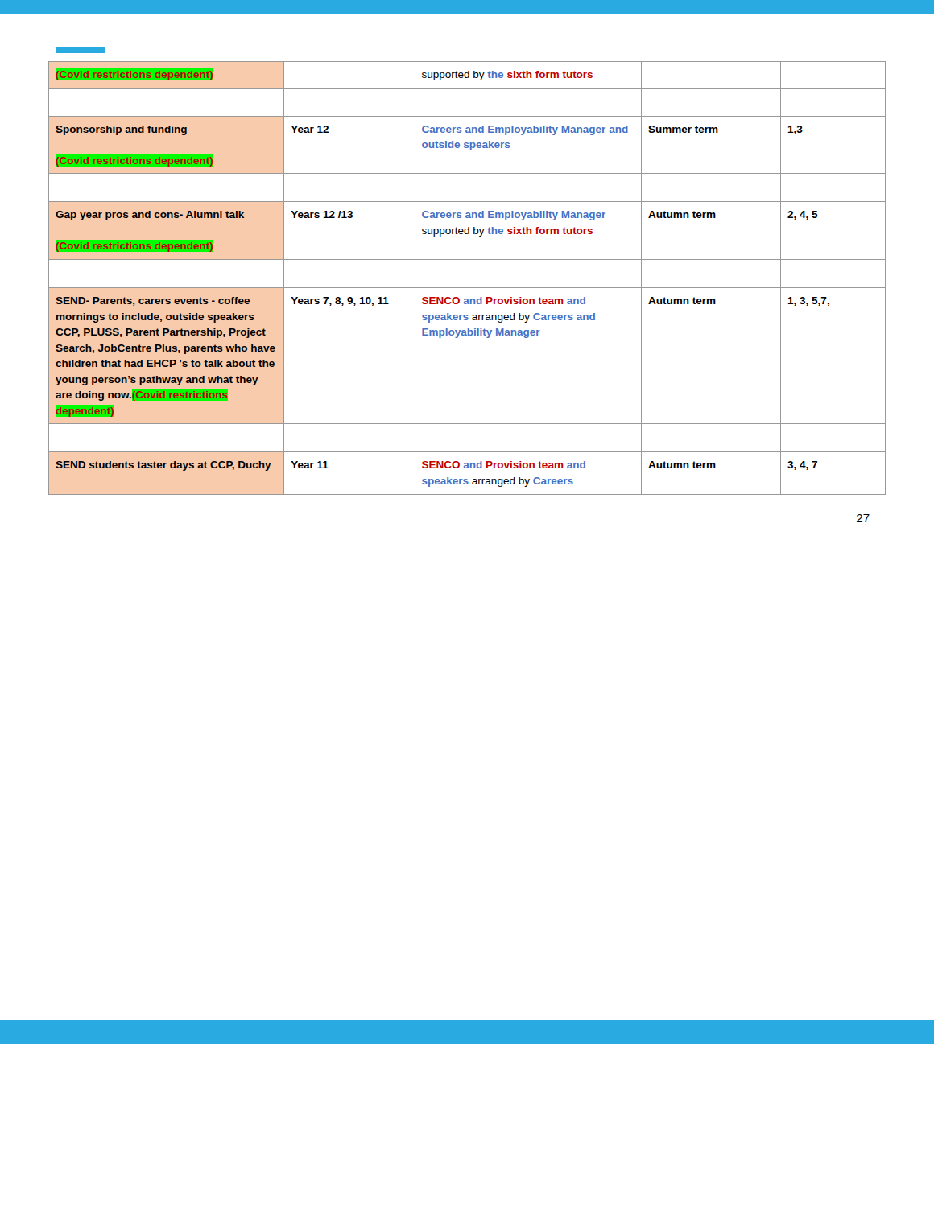| (Covid restrictions dependent) | | supported by the sixth form tutors | | |
| Sponsorship and funding (Covid restrictions dependent) | Year 12 | Careers and Employability Manager and outside speakers | Summer term | 1,3 |
| Gap year pros and cons- Alumni talk (Covid restrictions dependent) | Years 12 /13 | Careers and Employability Manager supported by the sixth form tutors | Autumn term | 2, 4, 5 |
| SEND- Parents, carers events - coffee mornings to include, outside speakers CCP, PLUSS, Parent Partnership, Project Search, JobCentre Plus, parents who have children that had EHCP 's to talk about the young person’s pathway and what they are doing now. (Covid restrictions dependent) | Years 7, 8, 9, 10, 11 | SENCO and Provision team and speakers arranged by Careers and Employability Manager | Autumn term | 1, 3, 5,7, |
| SEND students taster days at CCP, Duchy | Year 11 | SENCO and Provision team and speakers arranged by Careers | Autumn term | 3, 4, 7 |
27